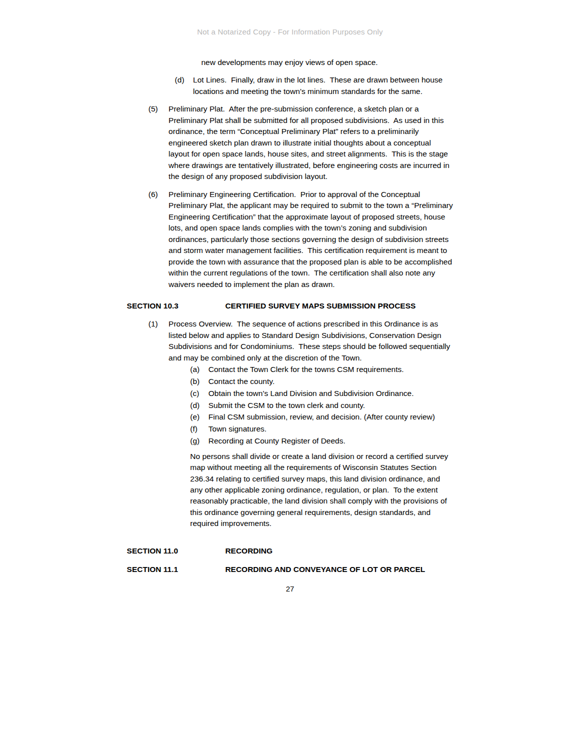Not a Notarized Copy - For Information Purposes Only
new developments may enjoy views of open space.
(d) Lot Lines. Finally, draw in the lot lines. These are drawn between house locations and meeting the town’s minimum standards for the same.
(5) Preliminary Plat. After the pre-submission conference, a sketch plan or a Preliminary Plat shall be submitted for all proposed subdivisions. As used in this ordinance, the term “Conceptual Preliminary Plat” refers to a preliminarily engineered sketch plan drawn to illustrate initial thoughts about a conceptual layout for open space lands, house sites, and street alignments. This is the stage where drawings are tentatively illustrated, before engineering costs are incurred in the design of any proposed subdivision layout.
(6) Preliminary Engineering Certification. Prior to approval of the Conceptual Preliminary Plat, the applicant may be required to submit to the town a “Preliminary Engineering Certification” that the approximate layout of proposed streets, house lots, and open space lands complies with the town’s zoning and subdivision ordinances, particularly those sections governing the design of subdivision streets and storm water management facilities. This certification requirement is meant to provide the town with assurance that the proposed plan is able to be accomplished within the current regulations of the town. The certification shall also note any waivers needed to implement the plan as drawn.
SECTION 10.3 CERTIFIED SURVEY MAPS SUBMISSION PROCESS
(1) Process Overview. The sequence of actions prescribed in this Ordinance is as listed below and applies to Standard Design Subdivisions, Conservation Design Subdivisions and for Condominiums. These steps should be followed sequentially and may be combined only at the discretion of the Town.
(a) Contact the Town Clerk for the towns CSM requirements.
(b) Contact the county.
(c) Obtain the town’s Land Division and Subdivision Ordinance.
(d) Submit the CSM to the town clerk and county.
(e) Final CSM submission, review, and decision. (After county review)
(f) Town signatures.
(g) Recording at County Register of Deeds.
No persons shall divide or create a land division or record a certified survey map without meeting all the requirements of Wisconsin Statutes Section 236.34 relating to certified survey maps, this land division ordinance, and any other applicable zoning ordinance, regulation, or plan. To the extent reasonably practicable, the land division shall comply with the provisions of this ordinance governing general requirements, design standards, and required improvements.
SECTION 11.0 RECORDING
SECTION 11.1 RECORDING AND CONVEYANCE OF LOT OR PARCEL
27